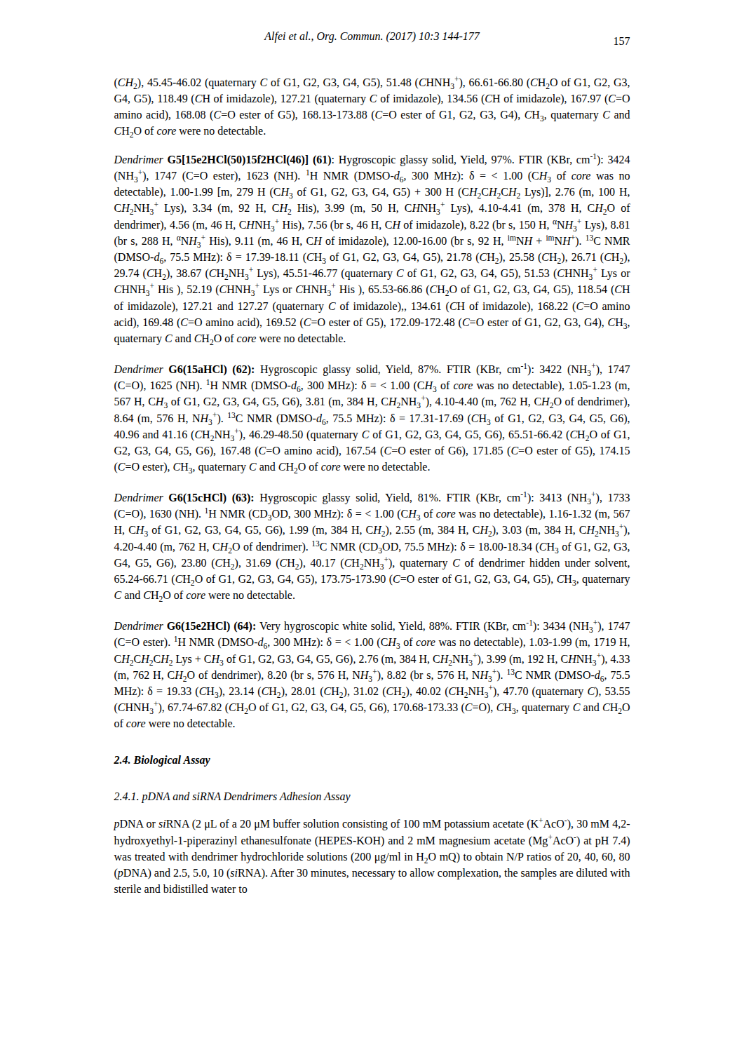Alfei et al., Org. Commun. (2017) 10:3 144-177
157
(CH2), 45.45-46.02 (quaternary C of G1, G2, G3, G4, G5), 51.48 (CHNH3+), 66.61-66.80 (CH2O of G1, G2, G3, G4, G5), 118.49 (CH of imidazole), 127.21 (quaternary C of imidazole), 134.56 (CH of imidazole), 167.97 (C=O amino acid), 168.08 (C=O ester of G5), 168.13-173.88 (C=O ester of G1, G2, G3, G4), CH3, quaternary C and CH2O of core were no detectable.
Dendrimer G5[15e2HCl(50)15f2HCl(46)] (61): Hygroscopic glassy solid, Yield, 97%. FTIR (KBr, cm-1): 3424 (NH3+), 1747 (C=O ester), 1623 (NH). 1H NMR (DMSO-d6, 300 MHz): δ = < 1.00 (CH3 of core was no detectable), 1.00-1.99 [m, 279 H (CH3 of G1, G2, G3, G4, G5) + 300 H (CH2CH2CH2 Lys)], 2.76 (m, 100 H, CH2NH3+ Lys), 3.34 (m, 92 H, CH2 His), 3.99 (m, 50 H, CHNH3+ Lys), 4.10-4.41 (m, 378 H, CH2O of dendrimer), 4.56 (m, 46 H, CHNH3+ His), 7.56 (br s, 46 H, CH of imidazole), 8.22 (br s, 150 H, αNH3+ Lys), 8.81 (br s, 288 H, αNH3+ His), 9.11 (m, 46 H, CH of imidazole), 12.00-16.00 (br s, 92 H, imNH + imNH+). 13C NMR (DMSO-d6, 75.5 MHz): δ = 17.39-18.11 (CH3 of G1, G2, G3, G4, G5), 21.78 (CH2), 25.58 (CH2), 26.71 (CH2), 29.74 (CH2), 38.67 (CH2NH3+ Lys), 45.51-46.77 (quaternary C of G1, G2, G3, G4, G5), 51.53 (CHNH3+ Lys or CHNH3+ His ), 52.19 (CHNH3+ Lys or CHNH3+ His ), 65.53-66.86 (CH2O of G1, G2, G3, G4, G5), 118.54 (CH of imidazole), 127.21 and 127.27 (quaternary C of imidazole),, 134.61 (CH of imidazole), 168.22 (C=O amino acid), 169.48 (C=O amino acid), 169.52 (C=O ester of G5), 172.09-172.48 (C=O ester of G1, G2, G3, G4), CH3, quaternary C and CH2O of core were no detectable.
Dendrimer G6(15aHCl) (62): Hygroscopic glassy solid, Yield, 87%. FTIR (KBr, cm-1): 3422 (NH3+), 1747 (C=O), 1625 (NH). 1H NMR (DMSO-d6, 300 MHz): δ = < 1.00 (CH3 of core was no detectable), 1.05-1.23 (m, 567 H, CH3 of G1, G2, G3, G4, G5, G6), 3.81 (m, 384 H, CH2NH3+), 4.10-4.40 (m, 762 H, CH2O of dendrimer), 8.64 (m, 576 H, NH3+). 13C NMR (DMSO-d6, 75.5 MHz): δ = 17.31-17.69 (CH3 of G1, G2, G3, G4, G5, G6), 40.96 and 41.16 (CH2NH3+), 46.29-48.50 (quaternary C of G1, G2, G3, G4, G5, G6), 65.51-66.42 (CH2O of G1, G2, G3, G4, G5, G6), 167.48 (C=O amino acid), 167.54 (C=O ester of G6), 171.85 (C=O ester of G5), 174.15 (C=O ester), CH3, quaternary C and CH2O of core were no detectable.
Dendrimer G6(15cHCl) (63): Hygroscopic glassy solid, Yield, 81%. FTIR (KBr, cm-1): 3413 (NH3+), 1733 (C=O), 1630 (NH). 1H NMR (CD3OD, 300 MHz): δ = < 1.00 (CH3 of core was no detectable), 1.16-1.32 (m, 567 H, CH3 of G1, G2, G3, G4, G5, G6), 1.99 (m, 384 H, CH2), 2.55 (m, 384 H, CH2), 3.03 (m, 384 H, CH2NH3+), 4.20-4.40 (m, 762 H, CH2O of dendrimer). 13C NMR (CD3OD, 75.5 MHz): δ = 18.00-18.34 (CH3 of G1, G2, G3, G4, G5, G6), 23.80 (CH2), 31.69 (CH2), 40.17 (CH2NH3+), quaternary C of dendrimer hidden under solvent, 65.24-66.71 (CH2O of G1, G2, G3, G4, G5), 173.75-173.90 (C=O ester of G1, G2, G3, G4, G5), CH3, quaternary C and CH2O of core were no detectable.
Dendrimer G6(15e2HCl) (64): Very hygroscopic white solid, Yield, 88%. FTIR (KBr, cm-1): 3434 (NH3+), 1747 (C=O ester). 1H NMR (DMSO-d6, 300 MHz): δ = < 1.00 (CH3 of core was no detectable), 1.03-1.99 (m, 1719 H, CH2CH2CH2 Lys + CH3 of G1, G2, G3, G4, G5, G6), 2.76 (m, 384 H, CH2NH3+), 3.99 (m, 192 H, CHNH3+), 4.33 (m, 762 H, CH2O of dendrimer), 8.20 (br s, 576 H, NH3+), 8.82 (br s, 576 H, NH3+). 13C NMR (DMSO-d6, 75.5 MHz): δ = 19.33 (CH3), 23.14 (CH2), 28.01 (CH2), 31.02 (CH2), 40.02 (CH2NH3+), 47.70 (quaternary C), 53.55 (CHNH3+), 67.74-67.82 (CH2O of G1, G2, G3, G4, G5, G6), 170.68-173.33 (C=O), CH3, quaternary C and CH2O of core were no detectable.
2.4. Biological Assay
2.4.1. pDNA and siRNA Dendrimers Adhesion Assay
p DNA or si RNA (2 μL of a 20 μM buffer solution consisting of 100 mM potassium acetate (K+AcO-), 30 mM 4,2-hydroxyethyl-1-piperazinyl ethanesulfonate (HEPES-KOH) and 2 mM magnesium acetate (Mg+AcO-) at pH 7.4) was treated with dendrimer hydrochloride solutions (200 μg/ml in H2O mQ) to obtain N/P ratios of 20, 40, 60, 80 (p DNA) and 2.5, 5.0, 10 (si RNA). After 30 minutes, necessary to allow complexation, the samples are diluted with sterile and bidistilled water to